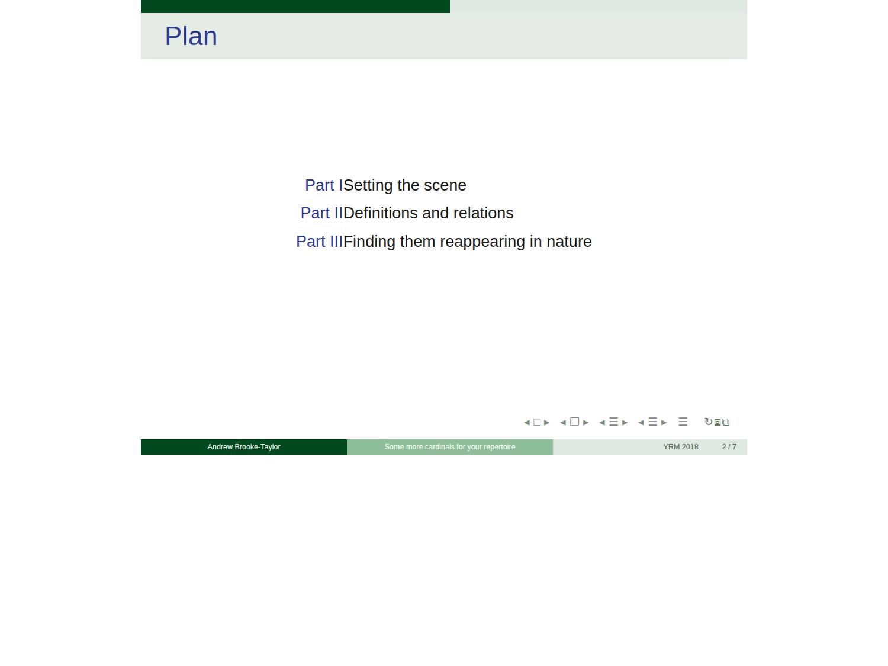Plan
| Part I | Setting the scene |
| Part II | Definitions and relations |
| Part III | Finding them reappearing in nature |
◂□▸ ◂❐▸ ◂☰▸ ◂☰▸ ☰ ↻⧈⧉
Andrew Brooke-Taylor
Some more cardinals for your repertoire
YRM 20182 / 7